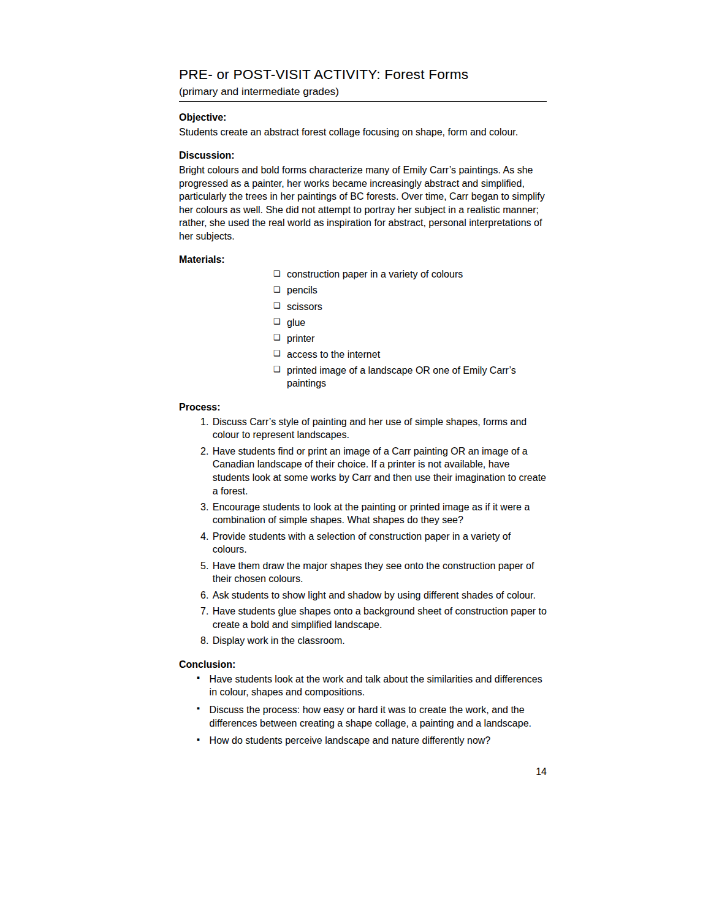PRE- or POST-VISIT ACTIVITY: Forest Forms
(primary and intermediate grades)
Objective:
Students create an abstract forest collage focusing on shape, form and colour.
Discussion:
Bright colours and bold forms characterize many of Emily Carr’s paintings. As she progressed as a painter, her works became increasingly abstract and simplified, particularly the trees in her paintings of BC forests. Over time, Carr began to simplify her colours as well. She did not attempt to portray her subject in a realistic manner; rather, she used the real world as inspiration for abstract, personal interpretations of her subjects.
Materials:
construction paper in a variety of colours
pencils
scissors
glue
printer
access to the internet
printed image of a landscape OR one of Emily Carr’s paintings
Process:
Discuss Carr’s style of painting and her use of simple shapes, forms and colour to represent landscapes.
Have students find or print an image of a Carr painting OR an image of a Canadian landscape of their choice. If a printer is not available, have students look at some works by Carr and then use their imagination to create a forest.
Encourage students to look at the painting or printed image as if it were a combination of simple shapes. What shapes do they see?
Provide students with a selection of construction paper in a variety of colours.
Have them draw the major shapes they see onto the construction paper of their chosen colours.
Ask students to show light and shadow by using different shades of colour.
Have students glue shapes onto a background sheet of construction paper to create a bold and simplified landscape.
Display work in the classroom.
Conclusion:
Have students look at the work and talk about the similarities and differences in colour, shapes and compositions.
Discuss the process: how easy or hard it was to create the work, and the differences between creating a shape collage, a painting and a landscape.
How do students perceive landscape and nature differently now?
14